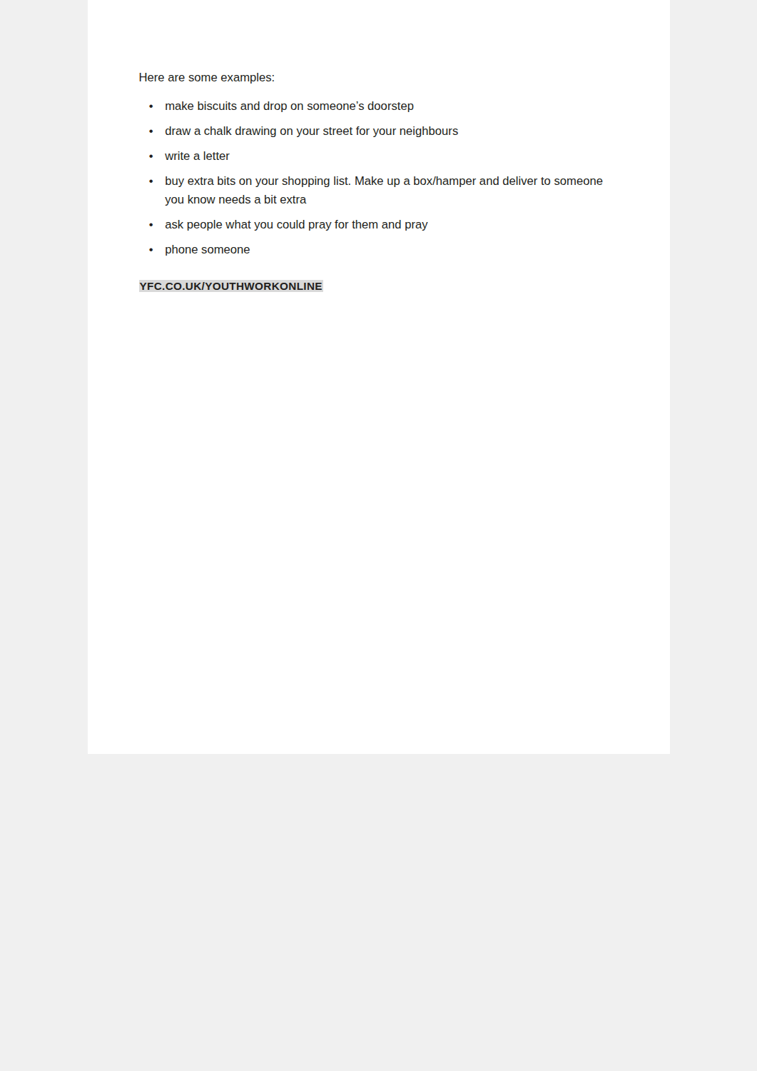Here are some examples:
make biscuits and drop on someone’s doorstep
draw a chalk drawing on your street for your neighbours
write a letter
buy extra bits on your shopping list. Make up a box/hamper and deliver to someone you know needs a bit extra
ask people what you could pray for them and pray
phone someone
YFC.CO.UK/YOUTHWORKONLINE